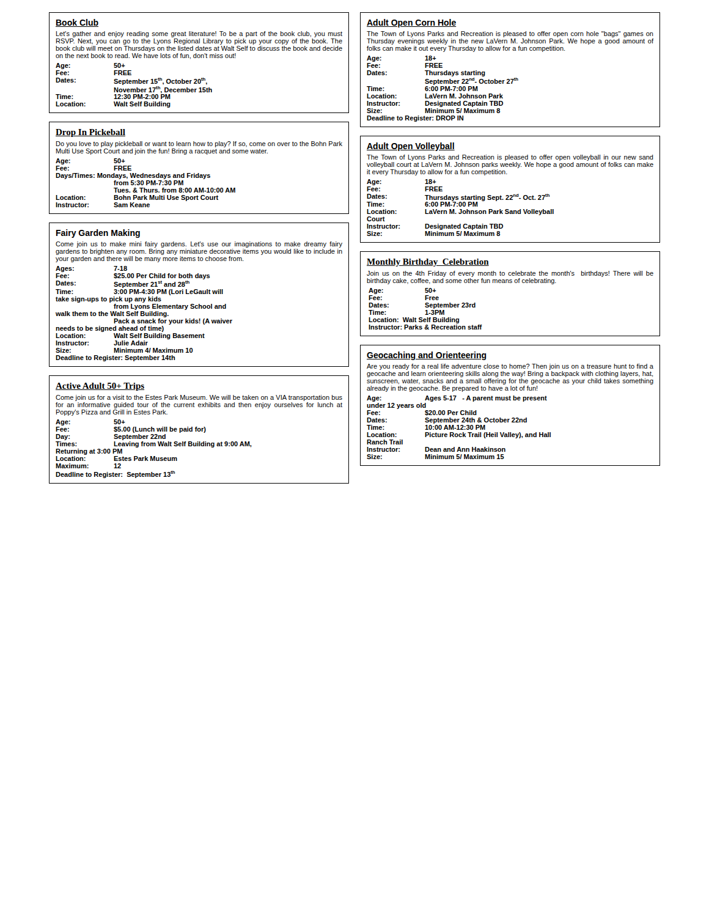Book Club
Let's gather and enjoy reading some great literature! To be a part of the book club, you must RSVP. Next, you can go to the Lyons Regional Library to pick up your copy of the book. The book club will meet on Thursdays on the listed dates at Walt Self to discuss the book and decide on the next book to read. We have lots of fun, don't miss out!
Age: 50+
Fee: FREE
Dates: September 15th, October 20th,
November 17th, December 15th
Time: 12:30 PM-2:00 PM
Location: Walt Self Building
Drop In Pickeball
Do you love to play pickleball or want to learn how to play? If so, come on over to the Bohn Park Multi Use Sport Court and join the fun! Bring a racquet and some water.
Age: 50+
Fee: FREE
Days/Times: Mondays, Wednesdays and Fridays
from 5:30 PM-7:30 PM
Tues. & Thurs. from 8:00 AM-10:00 AM
Location: Bohn Park Multi Use Sport Court
Instructor: Sam Keane
Fairy Garden Making
Come join us to make mini fairy gardens. Let's use our imaginations to make dreamy fairy gardens to brighten any room. Bring any miniature decorative items you would like to include in your garden and there will be many more items to choose from.
Ages: 7-18
Fee:$25.00 Per Child for both days
Dates: September 21st and 28th
Time: 3:00 PM-4:30 PM (Lori LeGault will
take sign-ups to pick up any kids
from Lyons Elementary School and
walk them to the Walt Self Building.
Pack a snack for your kids! (A waiver
needs to be signed ahead of time)
Location: Walt Self Building Basement
Instructor: Julie Adair
Size: Minimum 4/ Maximum 10
Deadline to Register: September 14th
Active Adult 50+ Trips
Come join us for a visit to the Estes Park Museum. We will be taken on a VIA transportation bus for an informative guided tour of the current exhibits and then enjoy ourselves for lunch at Poppy's Pizza and Grill in Estes Park.
Age: 50+
Fee:$5.00 (Lunch will be paid for)
Day: September 22nd
Times: Leaving from Walt Self Building at 9:00 AM,
Returning at 3:00 PM
Location: Estes Park Museum
Maximum: 12
Deadline to Register: September 13th
Adult Open Corn Hole
The Town of Lyons Parks and Recreation is pleased to offer open corn hole "bags" games on Thursday evenings weekly in the new LaVern M. Johnson Park. We hope a good amount of folks can make it out every Thursday to allow for a fun competition.
Age: 18+
Fee: FREE
Dates: Thursdays starting
September 22nd- October 27th
Time: 6:00 PM-7:00 PM
Location: LaVern M. Johnson Park
Instructor: Designated Captain TBD
Size: Minimum 5/ Maximum 8
Deadline to Register: DROP IN
Adult Open Volleyball
The Town of Lyons Parks and Recreation is pleased to offer open volleyball in our new sand volleyball court at LaVern M. Johnson parks weekly. We hope a good amount of folks can make it every Thursday to allow for a fun competition.
Age: 18+
Fee: FREE
Dates: Thursdays starting Sept. 22nd- Oct. 27th
Time: 6:00 PM-7:00 PM
Location: LaVern M. Johnson Park Sand Volleyball
Court
Instructor: Designated Captain TBD
Size: Minimum 5/ Maximum 8
Monthly Birthday Celebration
Join us on the 4th Friday of every month to celebrate the month's birthdays! There will be birthday cake, coffee, and some other fun means of celebrating.
Age: 50+
Fee: Free
Dates: September 23rd
Time: 1-3PM
Location: Walt Self Building
Instructor: Parks & Recreation staff
Geocaching and Orienteering
Are you ready for a real life adventure close to home? Then join us on a treasure hunt to find a geocache and learn orienteering skills along the way! Bring a backpack with clothing layers, hat, sunscreen, water, snacks and a small offering for the geocache as your child takes something already in the geocache. Be prepared to have a lot of fun!
Age: Ages 5-17 - A parent must be present
under 12 years old
Fee:$20.00 Per Child
Dates: September 24th & October 22nd
Time: 10:00 AM-12:30 PM
Location: Picture Rock Trail (Heil Valley), and Hall
Ranch Trail
Instructor: Dean and Ann Haakinson
Size: Minimum 5/ Maximum 15